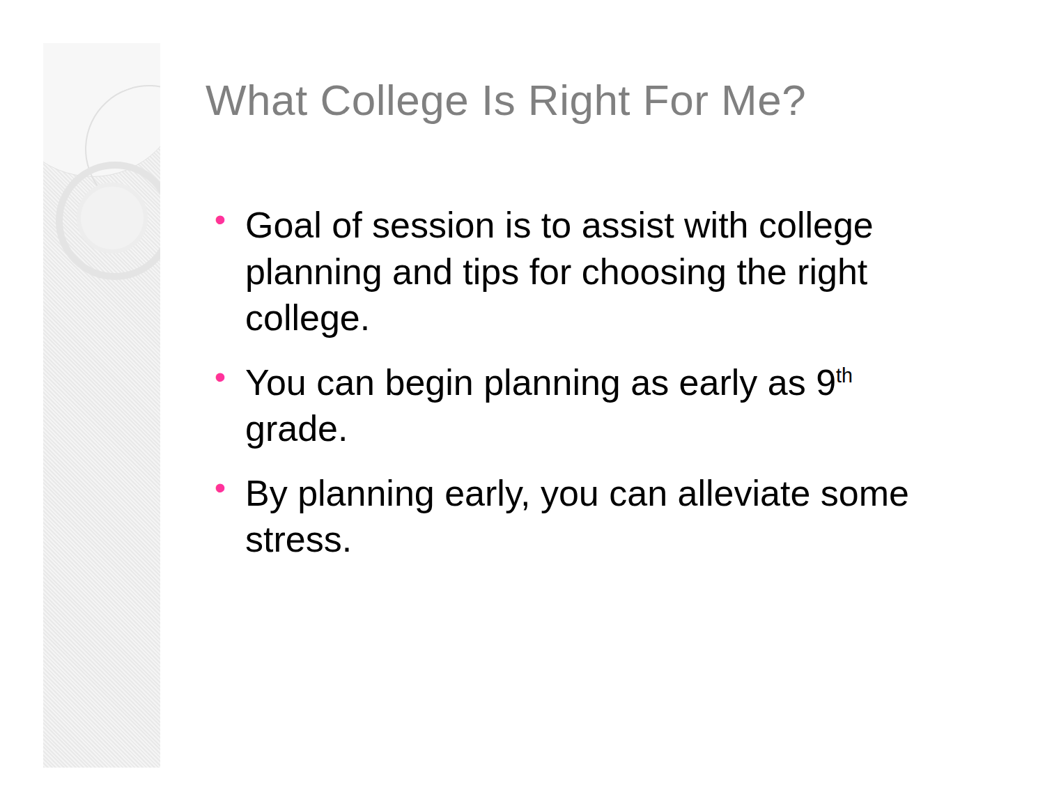What College Is Right For Me?
Goal of session is to assist with college planning and tips for choosing the right college.
You can begin planning as early as 9th grade.
By planning early, you can alleviate some stress.